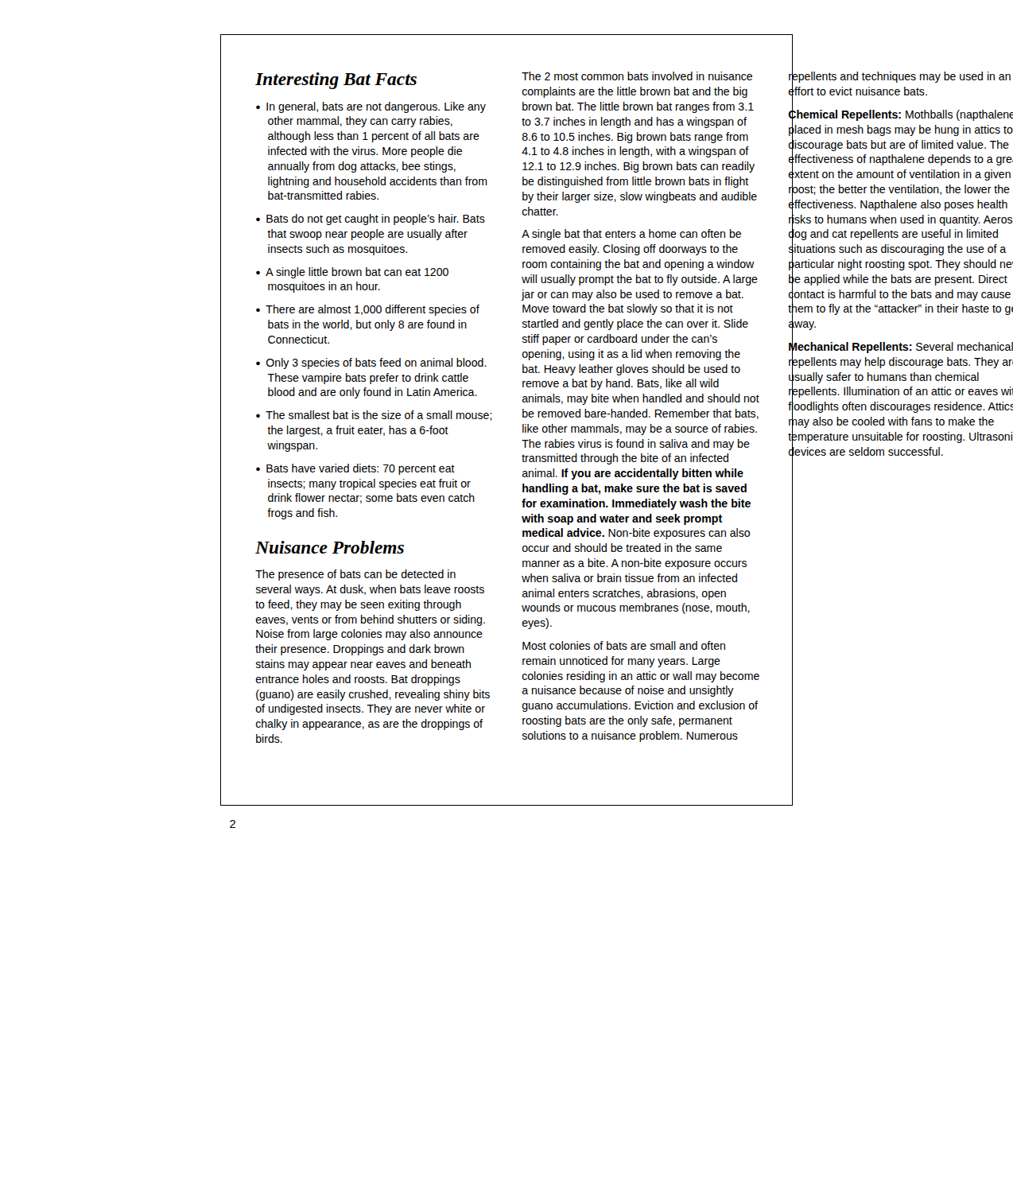Interesting Bat Facts
In general, bats are not dangerous. Like any other mammal, they can carry rabies, although less than 1 percent of all bats are infected with the virus. More people die annually from dog attacks, bee stings, lightning and household accidents than from bat-transmitted rabies.
Bats do not get caught in people’s hair. Bats that swoop near people are usually after insects such as mosquitoes.
A single little brown bat can eat 1200 mosquitoes in an hour.
There are almost 1,000 different species of bats in the world, but only 8 are found in Connecticut.
Only 3 species of bats feed on animal blood. These vampire bats prefer to drink cattle blood and are only found in Latin America.
The smallest bat is the size of a small mouse; the largest, a fruit eater, has a 6-foot wingspan.
Bats have varied diets: 70 percent eat insects; many tropical species eat fruit or drink flower nectar; some bats even catch frogs and fish.
Nuisance Problems
The presence of bats can be detected in several ways. At dusk, when bats leave roosts to feed, they may be seen exiting through eaves, vents or from behind shutters or siding. Noise from large colonies may also announce their presence. Droppings and dark brown stains may appear near eaves and beneath entrance holes and roosts. Bat droppings (guano) are easily crushed, revealing shiny bits of undigested insects. They are never white or chalky in appearance, as are the droppings of birds.
The 2 most common bats involved in nuisance complaints are the little brown bat and the big brown bat. The little brown bat ranges from 3.1 to 3.7 inches in length and has a wingspan of 8.6 to 10.5 inches. Big brown bats range from 4.1 to 4.8 inches in length, with a wingspan of 12.1 to 12.9 inches. Big brown bats can readily be distinguished from little brown bats in flight by their larger size, slow wingbeats and audible chatter.
A single bat that enters a home can often be removed easily. Closing off doorways to the room containing the bat and opening a window will usually prompt the bat to fly outside. A large jar or can may also be used to remove a bat. Move toward the bat slowly so that it is not startled and gently place the can over it. Slide stiff paper or cardboard under the can’s opening, using it as a lid when removing the bat. Heavy leather gloves should be used to remove a bat by hand. Bats, like all wild animals, may bite when handled and should not be removed bare-handed. Remember that bats, like other mammals, may be a source of rabies. The rabies virus is found in saliva and may be transmitted through the bite of an infected animal. If you are accidentally bitten while handling a bat, make sure the bat is saved for examination. Immediately wash the bite with soap and water and seek prompt medical advice. Non-bite exposures can also occur and should be treated in the same manner as a bite. A non-bite exposure occurs when saliva or brain tissue from an infected animal enters scratches, abrasions, open wounds or mucous membranes (nose, mouth, eyes).
Most colonies of bats are small and often remain unnoticed for many years. Large colonies residing in an attic or wall may become a nuisance because of noise and unsightly guano accumulations. Eviction and exclusion of roosting bats are the only safe, permanent solutions to a nuisance problem. Numerous repellents and techniques may be used in an effort to evict nuisance bats.
Chemical Repellents: Mothballs (napthalene) placed in mesh bags may be hung in attics to discourage bats but are of limited value. The effectiveness of napthalene depends to a great extent on the amount of ventilation in a given roost; the better the ventilation, the lower the effectiveness. Napthalene also poses health risks to humans when used in quantity. Aerosol dog and cat repellents are useful in limited situations such as discouraging the use of a particular night roosting spot. They should never be applied while the bats are present. Direct contact is harmful to the bats and may cause them to fly at the “attacker” in their haste to get away.
Mechanical Repellents: Several mechanical repellents may help discourage bats. They are usually safer to humans than chemical repellents. Illumination of an attic or eaves with floodlights often discourages residence. Attics may also be cooled with fans to make the temperature unsuitable for roosting. Ultrasonic devices are seldom successful.
2